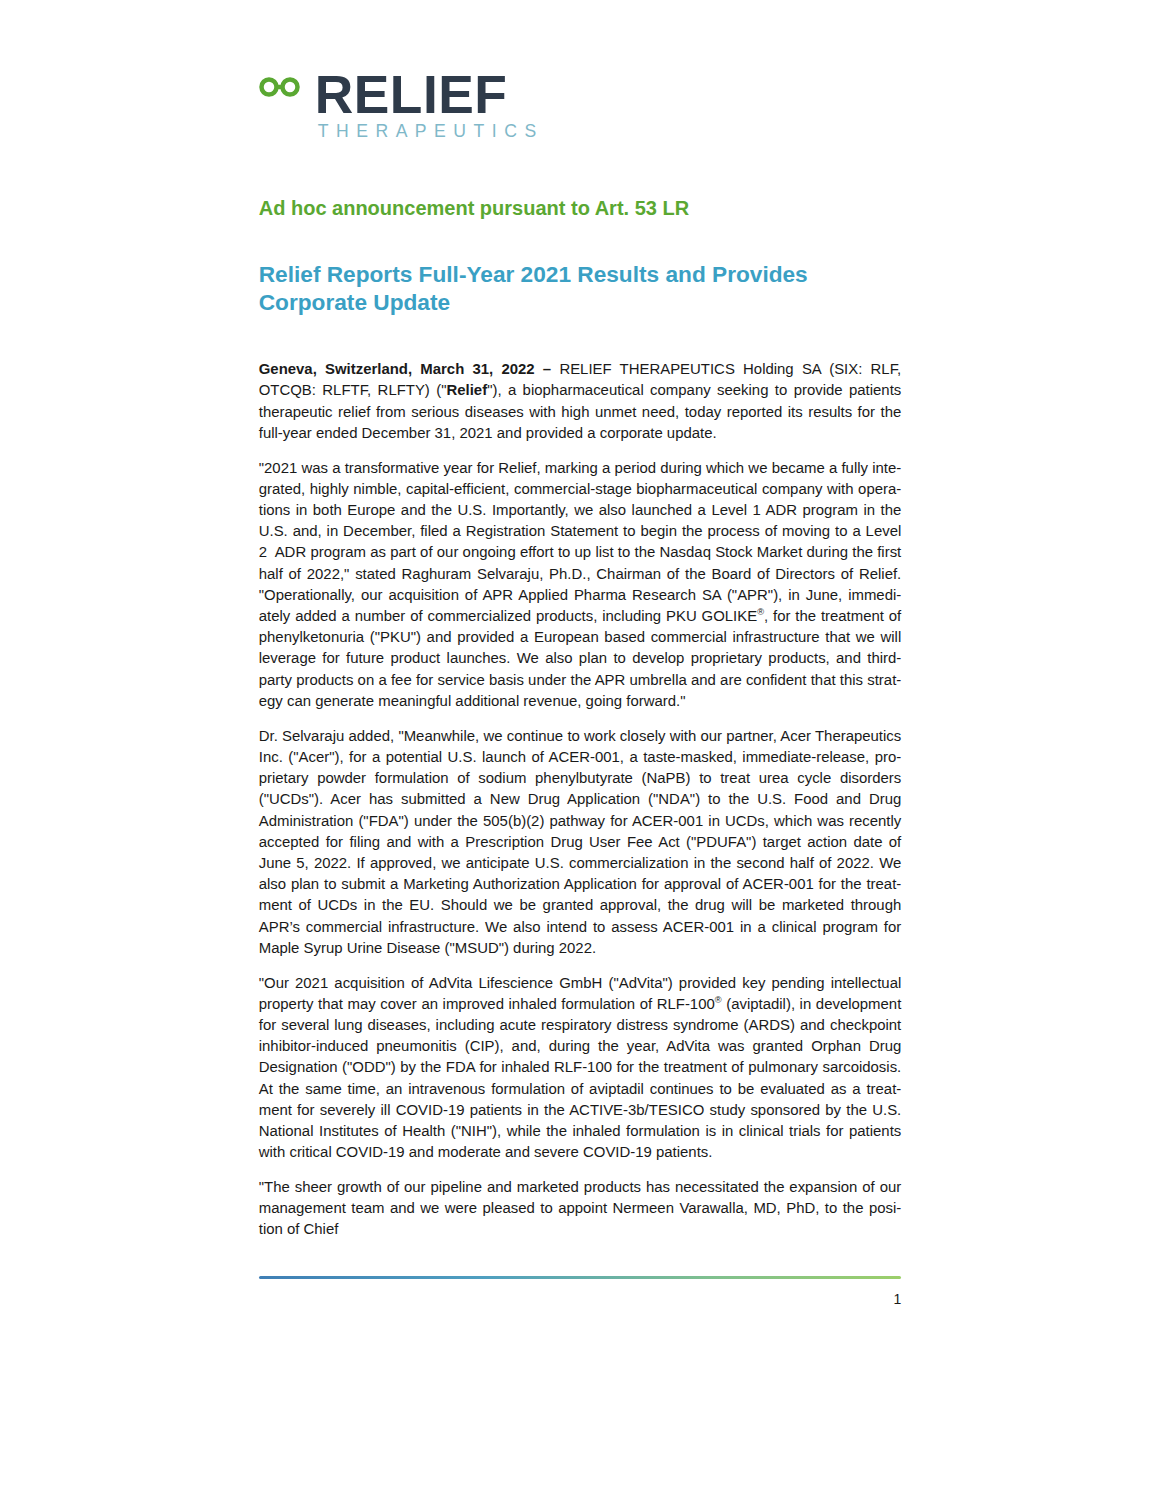RELIEF THERAPEUTICS
Ad hoc announcement pursuant to Art. 53 LR
Relief Reports Full-Year 2021 Results and Provides Corporate Update
Geneva, Switzerland, March 31, 2022 – RELIEF THERAPEUTICS Holding SA (SIX: RLF, OTCQB: RLFTF, RLFTY) ("Relief"), a biopharmaceutical company seeking to provide patients therapeutic relief from serious diseases with high unmet need, today reported its results for the full-year ended December 31, 2021 and provided a corporate update.
"2021 was a transformative year for Relief, marking a period during which we became a fully integrated, highly nimble, capital-efficient, commercial-stage biopharmaceutical company with operations in both Europe and the U.S. Importantly, we also launched a Level 1 ADR program in the U.S. and, in December, filed a Registration Statement to begin the process of moving to a Level 2 ADR program as part of our ongoing effort to up list to the Nasdaq Stock Market during the first half of 2022," stated Raghuram Selvaraju, Ph.D., Chairman of the Board of Directors of Relief. "Operationally, our acquisition of APR Applied Pharma Research SA ("APR"), in June, immediately added a number of commercialized products, including PKU GOLIKE®, for the treatment of phenylketonuria ("PKU") and provided a European based commercial infrastructure that we will leverage for future product launches. We also plan to develop proprietary products, and third-party products on a fee for service basis under the APR umbrella and are confident that this strategy can generate meaningful additional revenue, going forward."
Dr. Selvaraju added, "Meanwhile, we continue to work closely with our partner, Acer Therapeutics Inc. ("Acer"), for a potential U.S. launch of ACER-001, a taste-masked, immediate-release, proprietary powder formulation of sodium phenylbutyrate (NaPB) to treat urea cycle disorders ("UCDs"). Acer has submitted a New Drug Application ("NDA") to the U.S. Food and Drug Administration ("FDA") under the 505(b)(2) pathway for ACER-001 in UCDs, which was recently accepted for filing and with a Prescription Drug User Fee Act ("PDUFA") target action date of June 5, 2022. If approved, we anticipate U.S. commercialization in the second half of 2022. We also plan to submit a Marketing Authorization Application for approval of ACER-001 for the treatment of UCDs in the EU. Should we be granted approval, the drug will be marketed through APR’s commercial infrastructure. We also intend to assess ACER-001 in a clinical program for Maple Syrup Urine Disease ("MSUD") during 2022.
"Our 2021 acquisition of AdVita Lifescience GmbH ("AdVita") provided key pending intellectual property that may cover an improved inhaled formulation of RLF-100® (aviptadil), in development for several lung diseases, including acute respiratory distress syndrome (ARDS) and checkpoint inhibitor-induced pneumonitis (CIP), and, during the year, AdVita was granted Orphan Drug Designation ("ODD") by the FDA for inhaled RLF-100 for the treatment of pulmonary sarcoidosis. At the same time, an intravenous formulation of aviptadil continues to be evaluated as a treatment for severely ill COVID-19 patients in the ACTIVE-3b/TESICO study sponsored by the U.S. National Institutes of Health ("NIH"), while the inhaled formulation is in clinical trials for patients with critical COVID-19 and moderate and severe COVID-19 patients.
"The sheer growth of our pipeline and marketed products has necessitated the expansion of our management team and we were pleased to appoint Nermeen Varawalla, MD, PhD, to the position of Chief
1